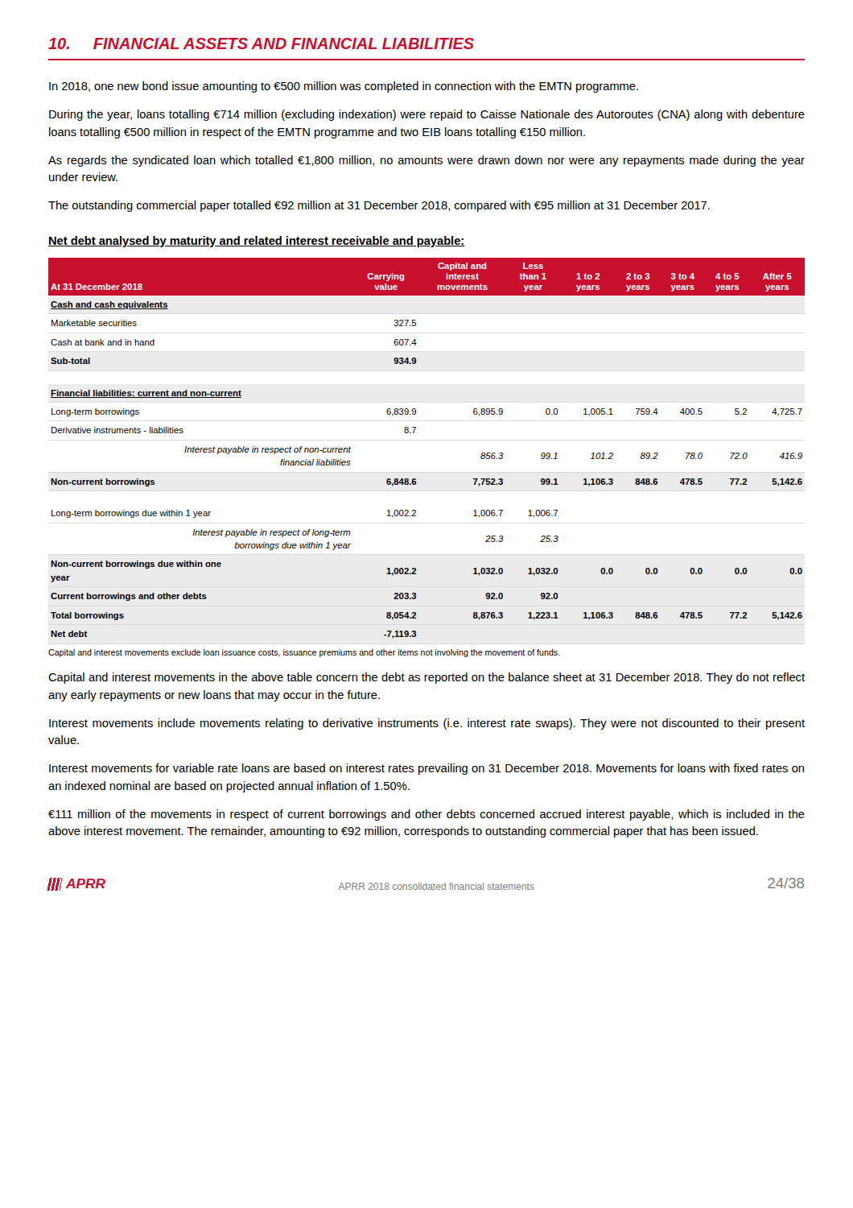10. FINANCIAL ASSETS AND FINANCIAL LIABILITIES
In 2018, one new bond issue amounting to €500 million was completed in connection with the EMTN programme.
During the year, loans totalling €714 million (excluding indexation) were repaid to Caisse Nationale des Autoroutes (CNA) along with debenture loans totalling €500 million in respect of the EMTN programme and two EIB loans totalling €150 million.
As regards the syndicated loan which totalled €1,800 million, no amounts were drawn down nor were any repayments made during the year under review.
The outstanding commercial paper totalled €92 million at 31 December 2018, compared with €95 million at 31 December 2017.
Net debt analysed by maturity and related interest receivable and payable:
| At 31 December 2018 | Carrying value | Capital and interest movements | Less than 1 year | 1 to 2 years | 2 to 3 years | 3 to 4 years | 4 to 5 years | After 5 years |
| --- | --- | --- | --- | --- | --- | --- | --- | --- |
| Cash and cash equivalents | | | | | | | | |
| Marketable securities | 327.5 | | | | | | | |
| Cash at bank and in hand | 607.4 | | | | | | | |
| Sub-total | 934.9 | | | | | | | |
| Financial liabilities: current and non-current | | | | | | | | |
| Long-term borrowings | 6,839.9 | 6,895.9 | 0.0 | 1,005.1 | 759.4 | 400.5 | 5.2 | 4,725.7 |
| Derivative instruments - liabilities | 8.7 | | | | | | | |
| Interest payable in respect of non-current financial liabilities | | 856.3 | 99.1 | 101.2 | 89.2 | 78.0 | 72.0 | 416.9 |
| Non-current borrowings | 6,848.6 | 7,752.3 | 99.1 | 1,106.3 | 848.6 | 478.5 | 77.2 | 5,142.6 |
| Long-term borrowings due within 1 year | 1,002.2 | 1,006.7 | 1,006.7 | | | | | |
| Interest payable in respect of long-term borrowings due within 1 year | | 25.3 | 25.3 | | | | | |
| Non-current borrowings due within one year | 1,002.2 | 1,032.0 | 1,032.0 | 0.0 | 0.0 | 0.0 | 0.0 | 0.0 |
| Current borrowings and other debts | 203.3 | 92.0 | 92.0 | | | | | |
| Total borrowings | 8,054.2 | 8,876.3 | 1,223.1 | 1,106.3 | 848.6 | 478.5 | 77.2 | 5,142.6 |
| Net debt | -7,119.3 | | | | | | | |
Capital and interest movements exclude loan issuance costs, issuance premiums and other items not involving the movement of funds.
Capital and interest movements in the above table concern the debt as reported on the balance sheet at 31 December 2018. They do not reflect any early repayments or new loans that may occur in the future.
Interest movements include movements relating to derivative instruments (i.e. interest rate swaps). They were not discounted to their present value.
Interest movements for variable rate loans are based on interest rates prevailing on 31 December 2018. Movements for loans with fixed rates on an indexed nominal are based on projected annual inflation of 1.50%.
€111 million of the movements in respect of current borrowings and other debts concerned accrued interest payable, which is included in the above interest movement. The remainder, amounting to €92 million, corresponds to outstanding commercial paper that has been issued.
APRR APRR 2018 consolidated financial statements 24/38